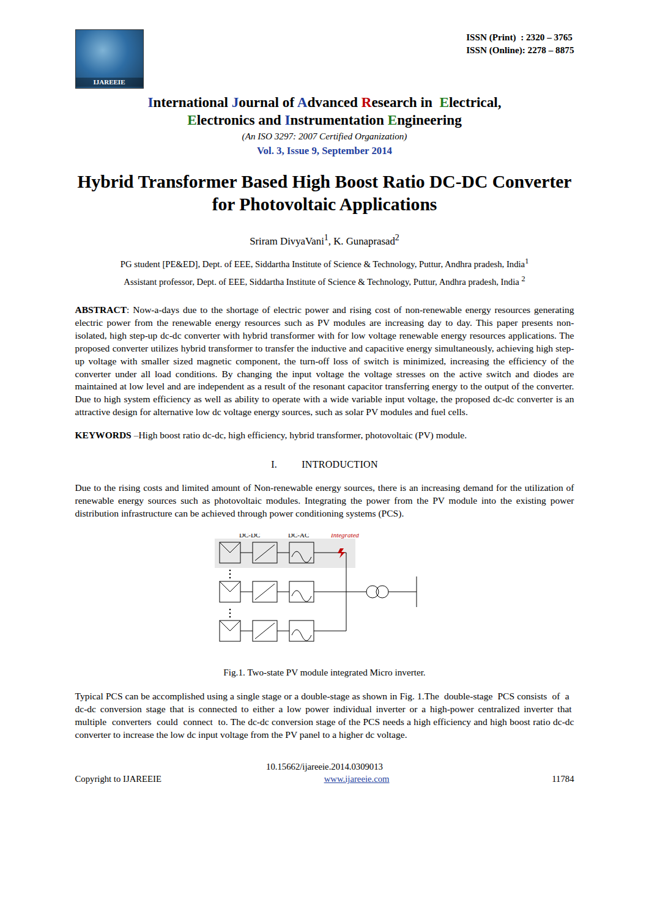ISSN (Print) : 2320 – 3765
ISSN (Online): 2278 – 8875
International Journal of Advanced Research in Electrical,
Electronics and Instrumentation Engineering
(An ISO 3297: 2007 Certified Organization)
Vol. 3, Issue 9, September 2014
Hybrid Transformer Based High Boost Ratio DC-DC Converter for Photovoltaic Applications
Sriram DivyaVani1, K. Gunaprasad2
PG student [PE&ED], Dept. of EEE, Siddartha Institute of Science & Technology, Puttur, Andhra pradesh, India1
Assistant professor, Dept. of EEE, Siddartha Institute of Science & Technology, Puttur, Andhra pradesh, India 2
ABSTRACT: Now-a-days due to the shortage of electric power and rising cost of non-renewable energy resources generating electric power from the renewable energy resources such as PV modules are increasing day to day. This paper presents non-isolated, high step-up dc-dc converter with hybrid transformer with for low voltage renewable energy resources applications. The proposed converter utilizes hybrid transformer to transfer the inductive and capacitive energy simultaneously, achieving high step-up voltage with smaller sized magnetic component, the turn-off loss of switch is minimized, increasing the efficiency of the converter under all load conditions. By changing the input voltage the voltage stresses on the active switch and diodes are maintained at low level and are independent as a result of the resonant capacitor transferring energy to the output of the converter. Due to high system efficiency as well as ability to operate with a wide variable input voltage, the proposed dc-dc converter is an attractive design for alternative low dc voltage energy sources, such as solar PV modules and fuel cells.
KEYWORDS –High boost ratio dc-dc, high efficiency, hybrid transformer, photovoltaic (PV) module.
I. INTRODUCTION
Due to the rising costs and limited amount of Non-renewable energy sources, there is an increasing demand for the utilization of renewable energy sources such as photovoltaic modules. Integrating the power from the PV module into the existing power distribution infrastructure can be achieved through power conditioning systems (PCS).
DC-DC DC-AC Integrated
Fig.1. Two-state PV module integrated Micro inverter.
Typical PCS can be accomplished using a single stage or a double-stage as shown in Fig. 1.The double-stage PCS consists of a dc-dc conversion stage that is connected to either a low power individual inverter or a high-power centralized inverter that multiple converters could connect to. The dc-dc conversion stage of the PCS needs a high efficiency and high boost ratio dc-dc converter to increase the low dc input voltage from the PV panel to a higher dc voltage.
10.15662/ijareeie.2014.0309013
Copyright to IJAREEIE
www.ijareeie.com
11784